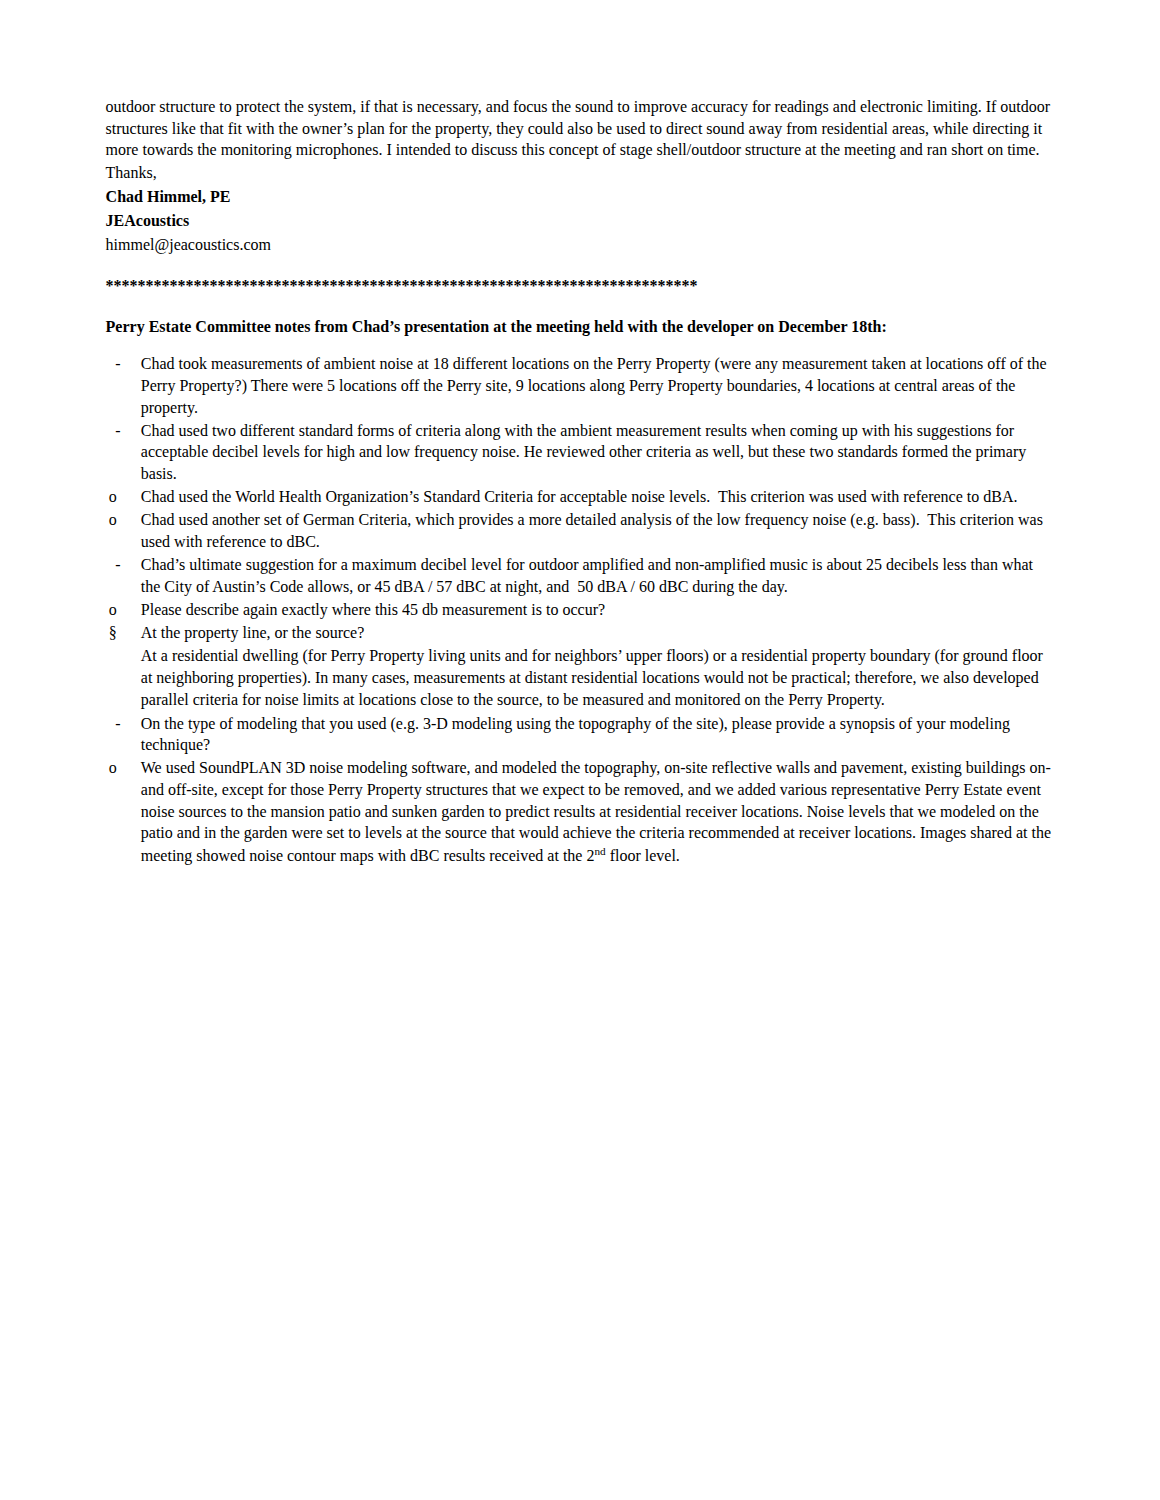outdoor structure to protect the system, if that is necessary, and focus the sound to improve accuracy for readings and electronic limiting. If outdoor structures like that fit with the owner’s plan for the property, they could also be used to direct sound away from residential areas, while directing it more towards the monitoring microphones. I intended to discuss this concept of stage shell/outdoor structure at the meeting and ran short on time.
Thanks,
Chad Himmel, PE
JEAcoustics
himmel@jeacoustics.com
**************************************************************************
Perry Estate Committee notes from Chad’s presentation at the meeting held with the developer on December 18th:
Chad took measurements of ambient noise at 18 different locations on the Perry Property (were any measurement taken at locations off of the Perry Property?) There were 5 locations off the Perry site, 9 locations along Perry Property boundaries, 4 locations at central areas of the property.
Chad used two different standard forms of criteria along with the ambient measurement results when coming up with his suggestions for acceptable decibel levels for high and low frequency noise. He reviewed other criteria as well, but these two standards formed the primary basis.
Chad used the World Health Organization’s Standard Criteria for acceptable noise levels. This criterion was used with reference to dBA.
Chad used another set of German Criteria, which provides a more detailed analysis of the low frequency noise (e.g. bass). This criterion was used with reference to dBC.
Chad’s ultimate suggestion for a maximum decibel level for outdoor amplified and non-amplified music is about 25 decibels less than what the City of Austin’s Code allows, or 45 dBA / 57 dBC at night, and 50 dBA / 60 dBC during the day.
Please describe again exactly where this 45 db measurement is to occur?
At the property line, or the source?
At a residential dwelling (for Perry Property living units and for neighbors’ upper floors) or a residential property boundary (for ground floor at neighboring properties). In many cases, measurements at distant residential locations would not be practical; therefore, we also developed parallel criteria for noise limits at locations close to the source, to be measured and monitored on the Perry Property.
On the type of modeling that you used (e.g. 3-D modeling using the topography of the site), please provide a synopsis of your modeling technique?
We used SoundPLAN 3D noise modeling software, and modeled the topography, on-site reflective walls and pavement, existing buildings on- and off-site, except for those Perry Property structures that we expect to be removed, and we added various representative Perry Estate event noise sources to the mansion patio and sunken garden to predict results at residential receiver locations. Noise levels that we modeled on the patio and in the garden were set to levels at the source that would achieve the criteria recommended at receiver locations. Images shared at the meeting showed noise contour maps with dBC results received at the 2nd floor level.